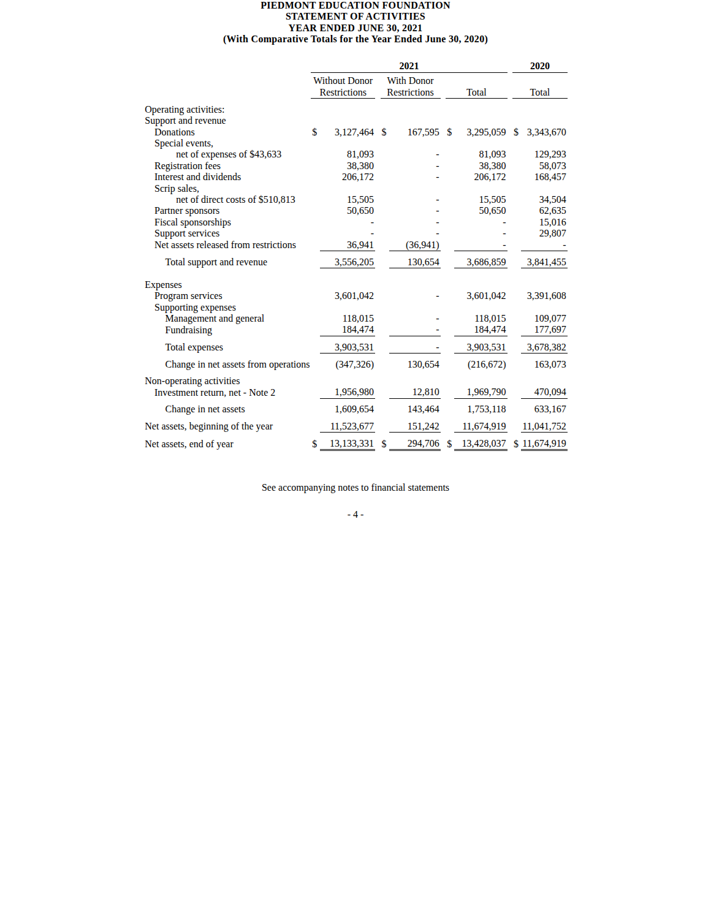PIEDMONT EDUCATION FOUNDATION
STATEMENT OF ACTIVITIES
YEAR ENDED JUNE 30, 2021
(With Comparative Totals for the Year Ended June 30, 2020)
| | 2021 | | 2020 |
| --- | --- | --- | --- |
| | Without Donor | | With Donor | | | | |
| | Restrictions | | Restrictions | | Total | | Total |
| Operating activities: | |
| Support and revenue | |
| Donations | $ | 3,127,464 | | $ | 167,595 | | $ | 3,295,059 | | $ | 3,343,670 |
| Special events, | |
| net of expenses of $43,633 | | 81,093 | | | - | | | 81,093 | | | 129,293 |
| Registration fees | | 38,380 | | | - | | | 38,380 | | | 58,073 |
| Interest and dividends | | 206,172 | | | - | | | 206,172 | | | 168,457 |
| Scrip sales, | |
| net of direct costs of $510,813 | | 15,505 | | | - | | | 15,505 | | | 34,504 |
| Partner sponsors | | 50,650 | | | - | | | 50,650 | | | 62,635 |
| Fiscal sponsorships | | - | | | - | | | - | | | 15,016 |
| Support services | | - | | | - | | | - | | | 29,807 |
| Net assets released from restrictions | | 36,941 | | | (36,941) | | | - | | | - |
| Total support and revenue | | 3,556,205 | | | 130,654 | | | 3,686,859 | | | 3,841,455 |
| Expenses | |
| Program services | | 3,601,042 | | | - | | | 3,601,042 | | | 3,391,608 |
| Supporting expenses | |
| Management and general | | 118,015 | | | - | | | 118,015 | | | 109,077 |
| Fundraising | | 184,474 | | | - | | | 184,474 | | | 177,697 |
| Total expenses | | 3,903,531 | | | - | | | 3,903,531 | | | 3,678,382 |
| Change in net assets from operations | | (347,326) | | | 130,654 | | | (216,672) | | | 163,073 |
| Non-operating activities | |
| Investment return, net - Note 2 | | 1,956,980 | | | 12,810 | | | 1,969,790 | | | 470,094 |
| Change in net assets | | 1,609,654 | | | 143,464 | | | 1,753,118 | | | 633,167 |
| Net assets, beginning of the year | | 11,523,677 | | | 151,242 | | | 11,674,919 | | | 11,041,752 |
| Net assets, end of year | $ | 13,133,331 | | $ | 294,706 | | $ | 13,428,037 | | $ | 11,674,919 |
See accompanying notes to financial statements
- 4 -